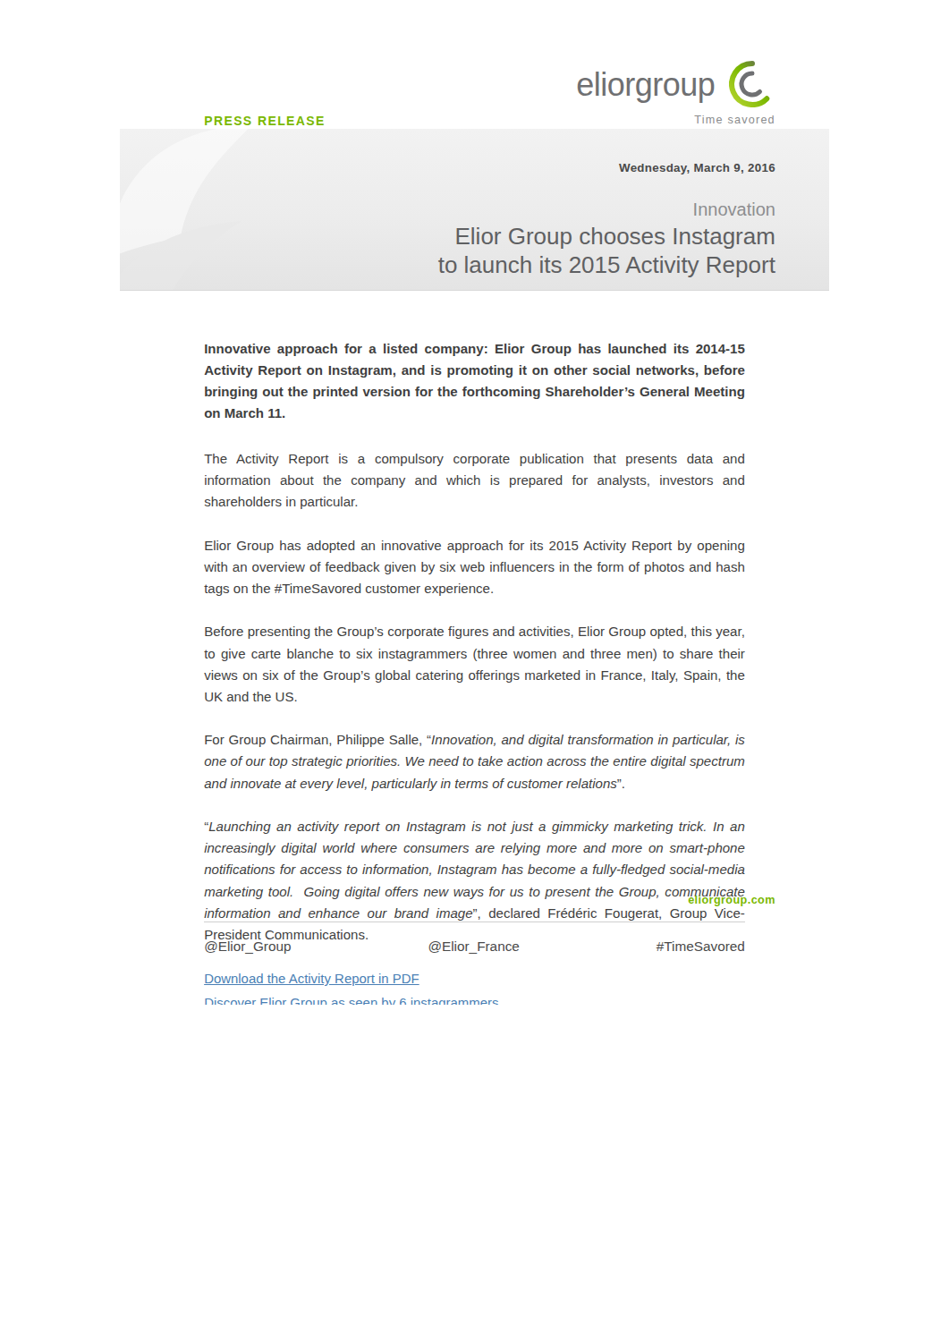elior group
Time savored
PRESS RELEASE
Wednesday, March 9, 2016
Innovation
Elior Group chooses Instagram
to launch its 2015 Activity Report
Innovative approach for a listed company: Elior Group has launched its 2014-15 Activity Report on Instagram, and is promoting it on other social networks, before bringing out the printed version for the forthcoming Shareholder’s General Meeting on March 11.
The Activity Report is a compulsory corporate publication that presents data and information about the company and which is prepared for analysts, investors and shareholders in particular.
Elior Group has adopted an innovative approach for its 2015 Activity Report by opening with an overview of feedback given by six web influencers in the form of photos and hash tags on the #TimeSavored customer experience.
Before presenting the Group’s corporate figures and activities, Elior Group opted, this year, to give carte blanche to six instagrammers (three women and three men) to share their views on six of the Group’s global catering offerings marketed in France, Italy, Spain, the UK and the US.
For Group Chairman, Philippe Salle, “Innovation, and digital transformation in particular, is one of our top strategic priorities. We need to take action across the entire digital spectrum and innovate at every level, particularly in terms of customer relations”.
“Launching an activity report on Instagram is not just a gimmicky marketing trick. In an increasingly digital world where consumers are relying more and more on smart-phone notifications for access to information, Instagram has become a fully-fledged social-media marketing tool. Going digital offers new ways for us to present the Group, communicate information and enhance our brand image”, declared Frédéric Fougerat, Group Vice-President Communications.
Download the Activity Report in PDF Discover Elior Group as seen by 6 instagrammers Discover the Annual Report’s web site
eliorgroup.com
@Elior_Group @Elior_France #TimeSavored